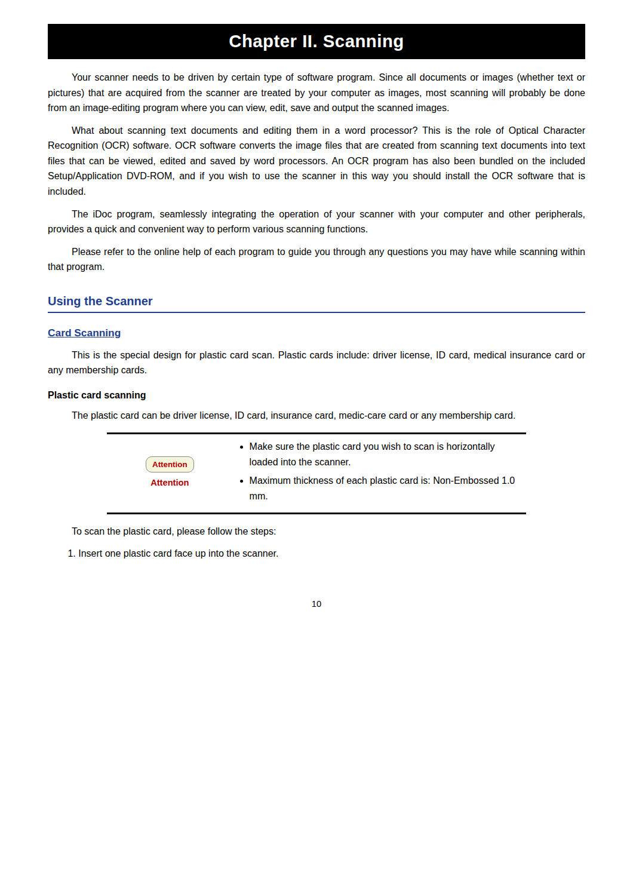Chapter II. Scanning
Your scanner needs to be driven by certain type of software program. Since all documents or images (whether text or pictures) that are acquired from the scanner are treated by your computer as images, most scanning will probably be done from an image-editing program where you can view, edit, save and output the scanned images.
What about scanning text documents and editing them in a word processor? This is the role of Optical Character Recognition (OCR) software. OCR software converts the image files that are created from scanning text documents into text files that can be viewed, edited and saved by word processors. An OCR program has also been bundled on the included Setup/Application DVD-ROM, and if you wish to use the scanner in this way you should install the OCR software that is included.
The iDoc program, seamlessly integrating the operation of your scanner with your computer and other peripherals, provides a quick and convenient way to perform various scanning functions.
Please refer to the online help of each program to guide you through any questions you may have while scanning within that program.
Using the Scanner
Card Scanning
This is the special design for plastic card scan. Plastic cards include: driver license, ID card, medical insurance card or any membership cards.
Plastic card scanning
The plastic card can be driver license, ID card, insurance card, medic-care card or any membership card.
| Attention Attention | Make sure the plastic card you wish to scan is horizontally loaded into the scanner. Maximum thickness of each plastic card is: Non-Embossed 1.0 mm. |
To scan the plastic card, please follow the steps:
Insert one plastic card face up into the scanner.
10